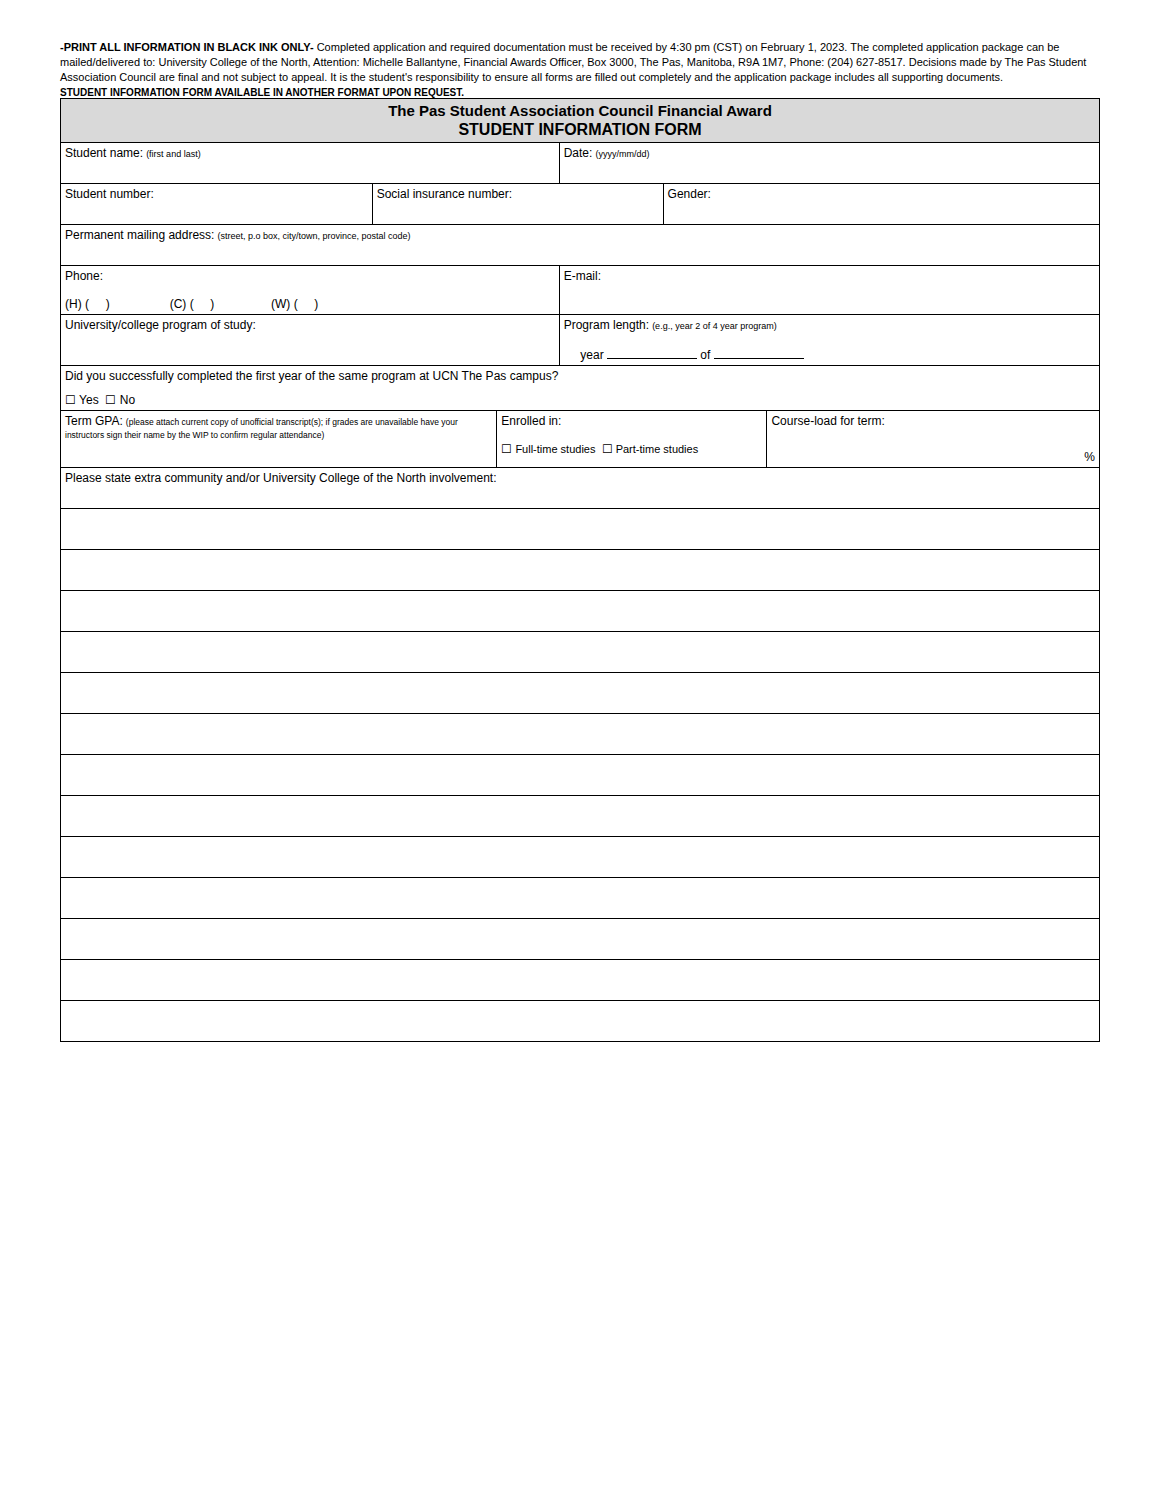-PRINT ALL INFORMATION IN BLACK INK ONLY- Completed application and required documentation must be received by 4:30 pm (CST) on February 1, 2023. The completed application package can be mailed/delivered to: University College of the North, Attention: Michelle Ballantyne, Financial Awards Officer, Box 3000, The Pas, Manitoba, R9A 1M7, Phone: (204) 627-8517. Decisions made by The Pas Student Association Council are final and not subject to appeal. It is the student's responsibility to ensure all forms are filled out completely and the application package includes all supporting documents.
STUDENT INFORMATION FORM AVAILABLE IN ANOTHER FORMAT UPON REQUEST.
| The Pas Student Association Council Financial Award STUDENT INFORMATION FORM |
| Student name: (first and last) | Date: (yyyy/mm/dd) |
| Student number: | Social insurance number: | Gender: |
| Permanent mailing address: (street, p.o box, city/town, province, postal code) |
| Phone: (H) ( ) (C) ( ) (W) ( ) | E-mail: |
| University/college program of study: | Program length: (e.g., year 2 of 4 year program) year of |
| Did you successfully completed the first year of the same program at UCN The Pas campus? ☐ Yes ☐ No |
| Term GPA: (please attach current copy of unofficial transcript(s); if grades are unavailable have your instructors sign their name by the WIP to confirm regular attendance) | Enrolled in: ☐ Full-time studies ☐ Part-time studies | Course-load for term: % |
| Please state extra community and/or University College of the North involvement: |